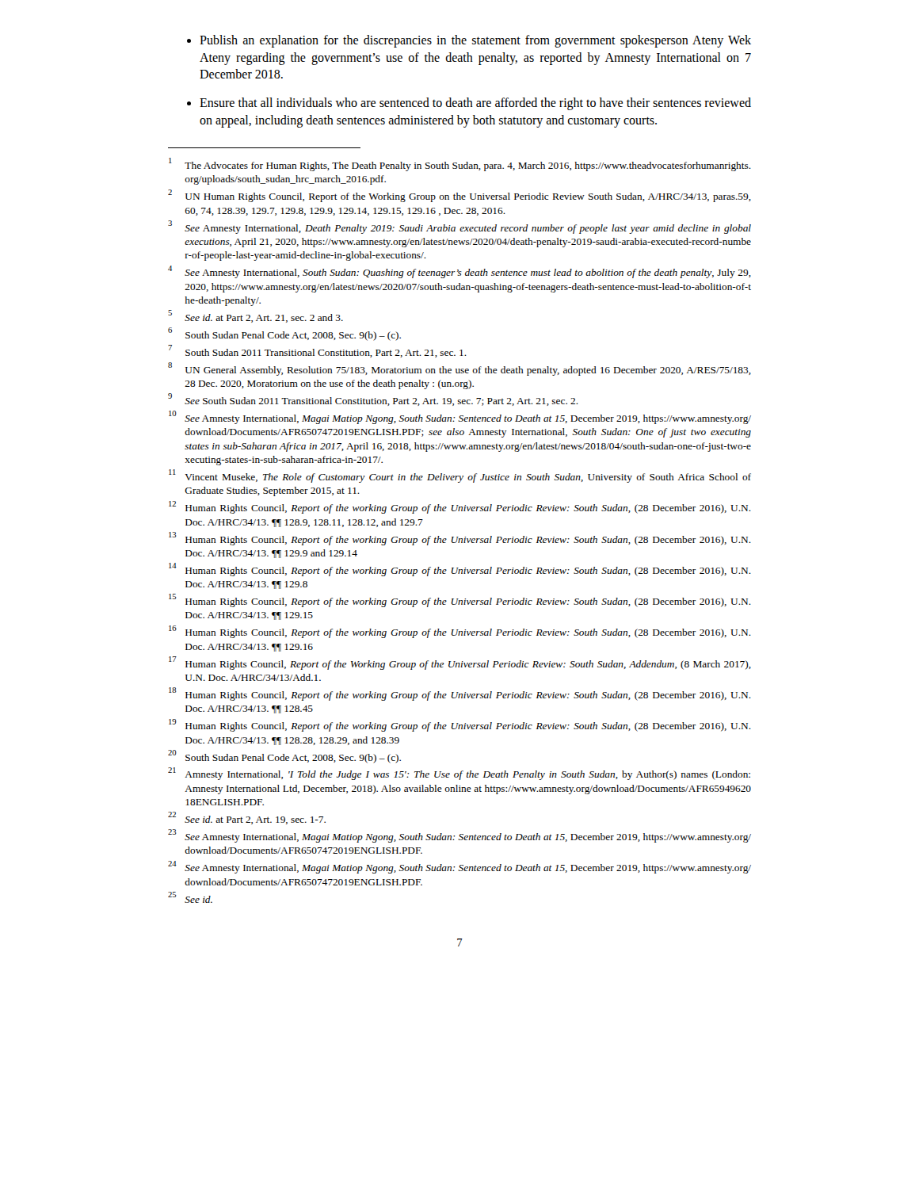Publish an explanation for the discrepancies in the statement from government spokesperson Ateny Wek Ateny regarding the government’s use of the death penalty, as reported by Amnesty International on 7 December 2018.
Ensure that all individuals who are sentenced to death are afforded the right to have their sentences reviewed on appeal, including death sentences administered by both statutory and customary courts.
The Advocates for Human Rights, The Death Penalty in South Sudan, para. 4, March 2016, https://www.theadvocatesforhumanrights.org/uploads/south_sudan_hrc_march_2016.pdf.
UN Human Rights Council, Report of the Working Group on the Universal Periodic Review South Sudan, A/HRC/34/13, paras.59, 60, 74, 128.39, 129.7, 129.8, 129.9, 129.14, 129.15, 129.16 , Dec. 28, 2016.
See Amnesty International, Death Penalty 2019: Saudi Arabia executed record number of people last year amid decline in global executions, April 21, 2020, https://www.amnesty.org/en/latest/news/2020/04/death-penalty-2019-saudi-arabia-executed-record-number-of-people-last-year-amid-decline-in-global-executions/.
See Amnesty International, South Sudan: Quashing of teenager’s death sentence must lead to abolition of the death penalty, July 29, 2020, https://www.amnesty.org/en/latest/news/2020/07/south-sudan-quashing-of-teenagers-death-sentence-must-lead-to-abolition-of-the-death-penalty/.
See id. at Part 2, Art. 21, sec. 2 and 3.
South Sudan Penal Code Act, 2008, Sec. 9(b) – (c).
South Sudan 2011 Transitional Constitution, Part 2, Art. 21, sec. 1.
UN General Assembly, Resolution 75/183, Moratorium on the use of the death penalty, adopted 16 December 2020, A/RES/75/183, 28 Dec. 2020, Moratorium on the use of the death penalty : (un.org).
See South Sudan 2011 Transitional Constitution, Part 2, Art. 19, sec. 7; Part 2, Art. 21, sec. 2.
See Amnesty International, Magai Matiop Ngong, South Sudan: Sentenced to Death at 15, December 2019, https://www.amnesty.org/download/Documents/AFR6507472019ENGLISH.PDF; see also Amnesty International, South Sudan: One of just two executing states in sub-Saharan Africa in 2017, April 16, 2018, https://www.amnesty.org/en/latest/news/2018/04/south-sudan-one-of-just-two-executing-states-in-sub-saharan-africa-in-2017/.
Vincent Museke, The Role of Customary Court in the Delivery of Justice in South Sudan, University of South Africa School of Graduate Studies, September 2015, at 11.
Human Rights Council, Report of the working Group of the Universal Periodic Review: South Sudan, (28 December 2016), U.N. Doc. A/HRC/34/13. ¶¶ 128.9, 128.11, 128.12, and 129.7
Human Rights Council, Report of the working Group of the Universal Periodic Review: South Sudan, (28 December 2016), U.N. Doc. A/HRC/34/13. ¶¶ 129.9 and 129.14
Human Rights Council, Report of the working Group of the Universal Periodic Review: South Sudan, (28 December 2016), U.N. Doc. A/HRC/34/13. ¶¶ 129.8
Human Rights Council, Report of the working Group of the Universal Periodic Review: South Sudan, (28 December 2016), U.N. Doc. A/HRC/34/13. ¶¶ 129.15
Human Rights Council, Report of the working Group of the Universal Periodic Review: South Sudan, (28 December 2016), U.N. Doc. A/HRC/34/13. ¶¶ 129.16
Human Rights Council, Report of the Working Group of the Universal Periodic Review: South Sudan, Addendum, (8 March 2017), U.N. Doc. A/HRC/34/13/Add.1.
Human Rights Council, Report of the working Group of the Universal Periodic Review: South Sudan, (28 December 2016), U.N. Doc. A/HRC/34/13. ¶¶ 128.45
Human Rights Council, Report of the working Group of the Universal Periodic Review: South Sudan, (28 December 2016), U.N. Doc. A/HRC/34/13. ¶¶ 128.28, 128.29, and 128.39
South Sudan Penal Code Act, 2008, Sec. 9(b) – (c).
Amnesty International, 'I Told the Judge I was 15': The Use of the Death Penalty in South Sudan, by Author(s) names (London: Amnesty International Ltd, December, 2018). Also available online at https://www.amnesty.org/download/Documents/AFR6594962018ENGLISH.PDF.
See id. at Part 2, Art. 19, sec. 1-7.
See Amnesty International, Magai Matiop Ngong, South Sudan: Sentenced to Death at 15, December 2019, https://www.amnesty.org/download/Documents/AFR6507472019ENGLISH.PDF.
See Amnesty International, Magai Matiop Ngong, South Sudan: Sentenced to Death at 15, December 2019, https://www.amnesty.org/download/Documents/AFR6507472019ENGLISH.PDF.
See id.
7